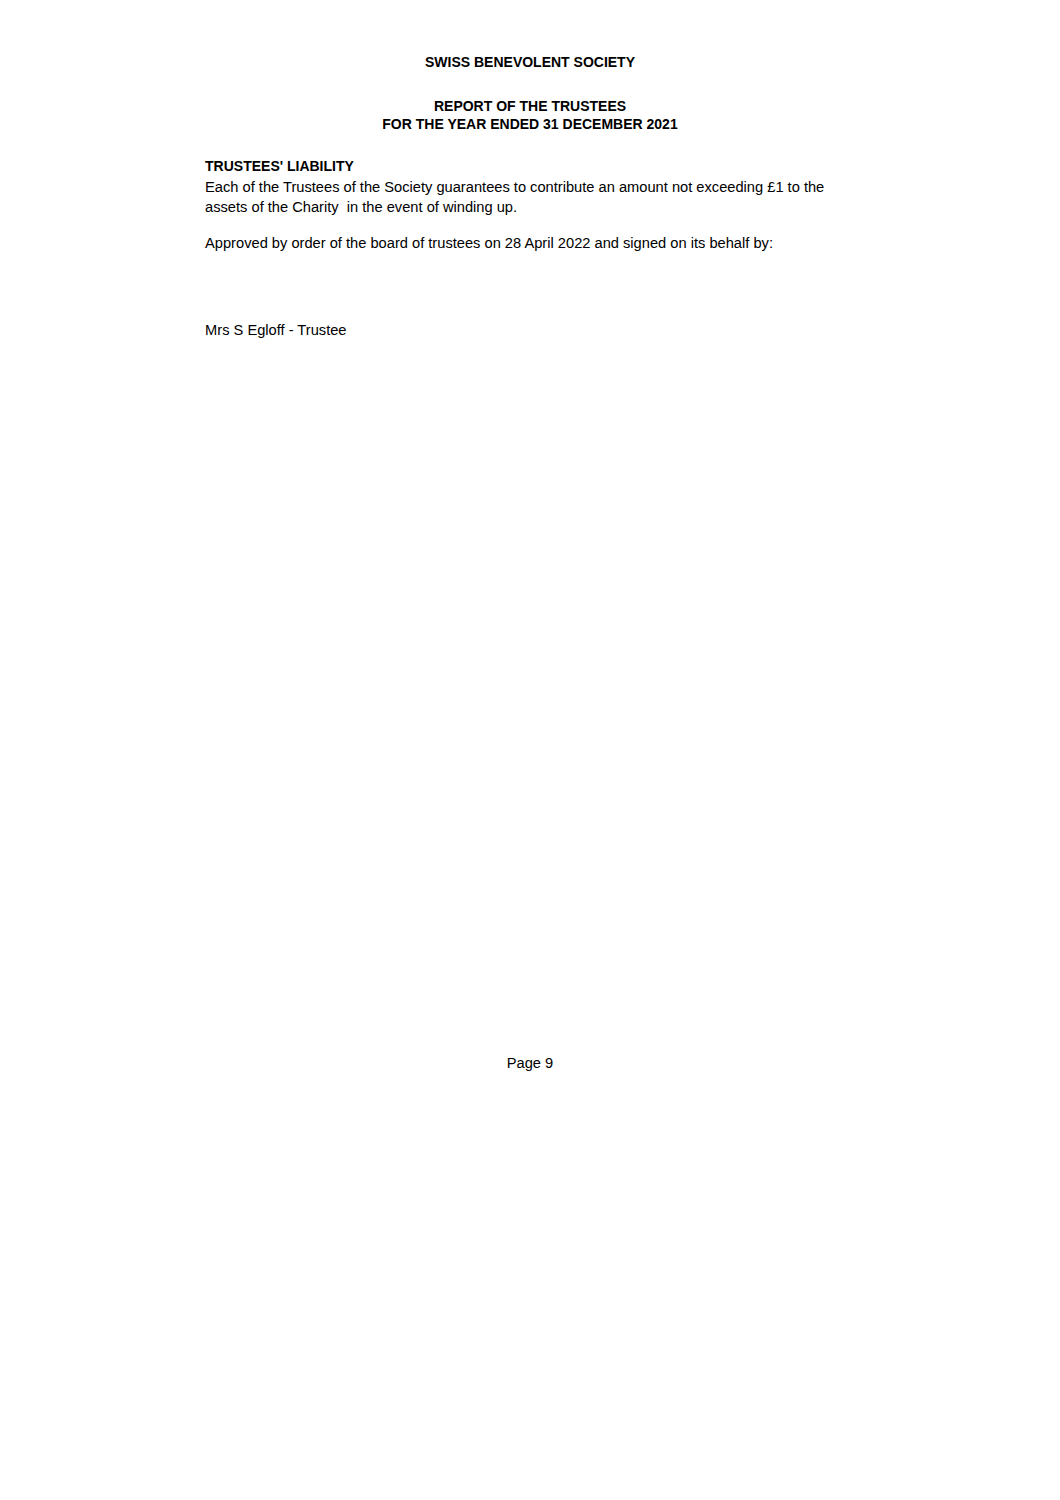SWISS BENEVOLENT SOCIETY
REPORT OF THE TRUSTEES
FOR THE YEAR ENDED 31 DECEMBER 2021
TRUSTEES' LIABILITY
Each of the Trustees of the Society guarantees to contribute an amount not exceeding £1 to the assets of the Charity in the event of winding up.
Approved by order of the board of trustees on 28 April 2022 and signed on its behalf by:
Mrs S Egloff - Trustee
Page 9